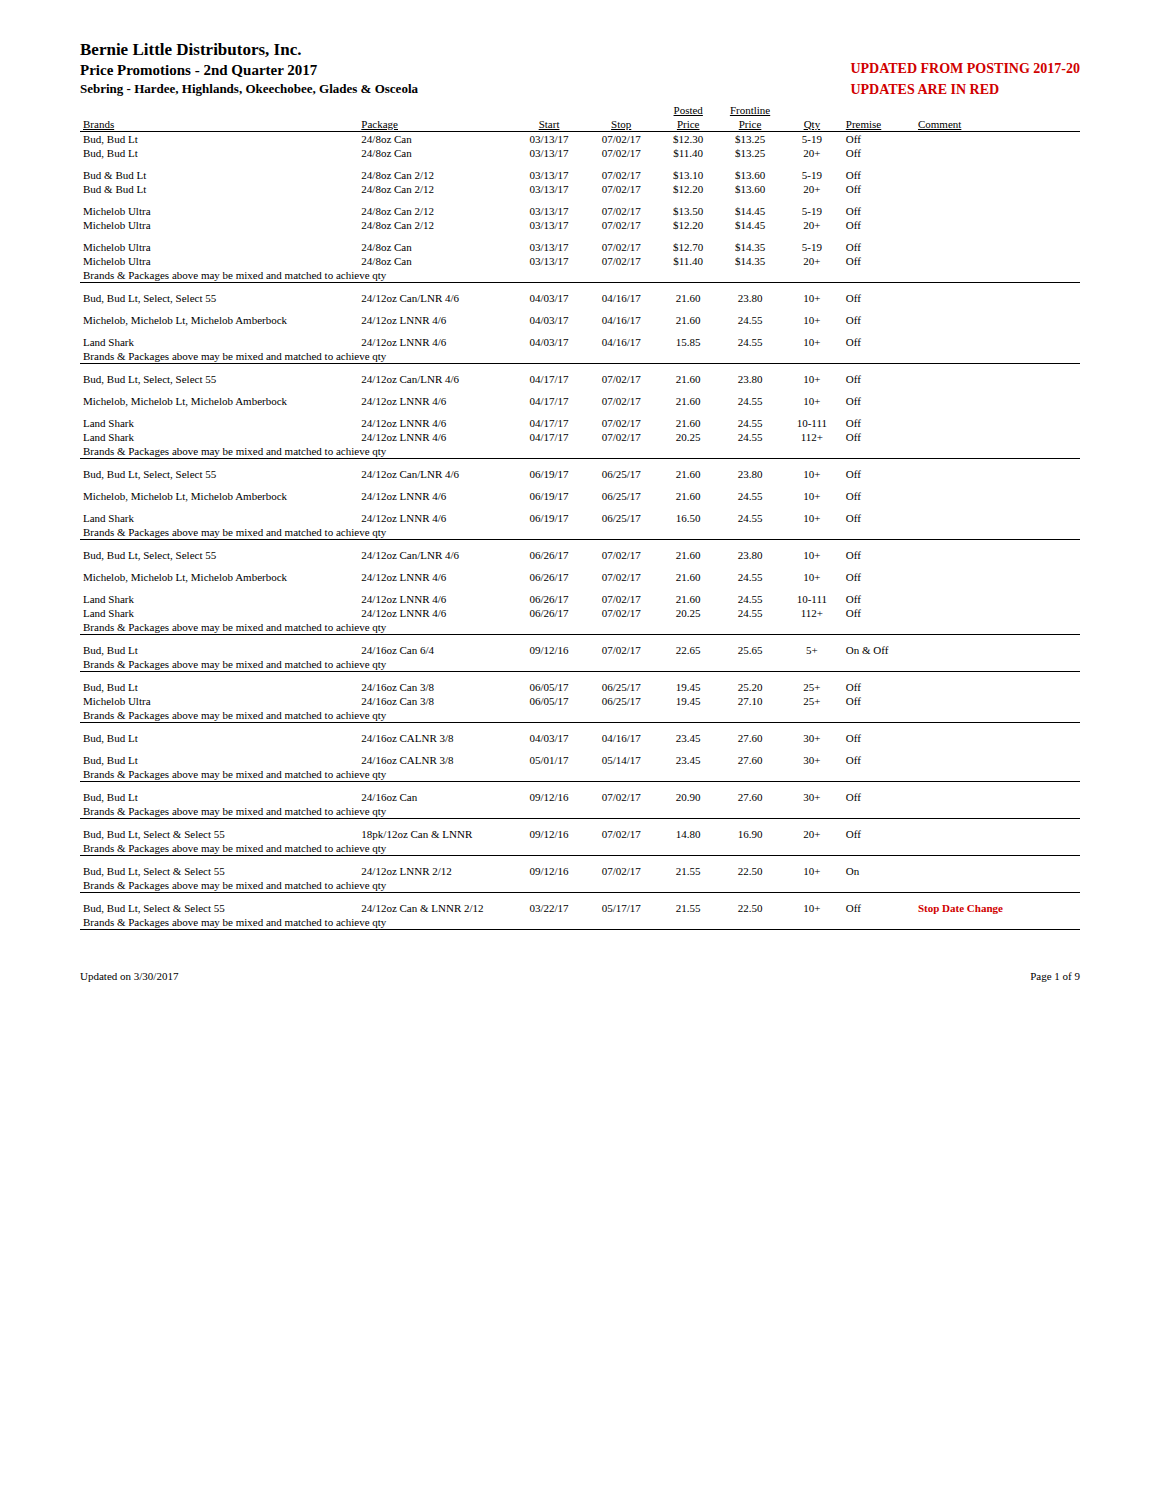Bernie Little Distributors, Inc.
Price Promotions - 2nd Quarter 2017
Sebring - Hardee, Highlands, Okeechobee, Glades & Osceola
UPDATED FROM POSTING 2017-20
UPDATES ARE IN RED
| | | | | Posted | Frontline | | | |
| --- | --- | --- | --- | --- | --- | --- | --- | --- |
| Brands | Package | Start | Stop | Price | Price | Qty | Premise | Comment |
| Bud, Bud Lt | 24/8oz Can | 03/13/17 | 07/02/17 | $12.30 | $13.25 | 5-19 | Off | |
| Bud, Bud Lt | 24/8oz Can | 03/13/17 | 07/02/17 | $11.40 | $13.25 | 20+ | Off | |
| Bud & Bud Lt | 24/8oz Can 2/12 | 03/13/17 | 07/02/17 | $13.10 | $13.60 | 5-19 | Off | |
| Bud & Bud Lt | 24/8oz Can 2/12 | 03/13/17 | 07/02/17 | $12.20 | $13.60 | 20+ | Off | |
| Michelob Ultra | 24/8oz Can 2/12 | 03/13/17 | 07/02/17 | $13.50 | $14.45 | 5-19 | Off | |
| Michelob Ultra | 24/8oz Can 2/12 | 03/13/17 | 07/02/17 | $12.20 | $14.45 | 20+ | Off | |
| Michelob Ultra | 24/8oz Can | 03/13/17 | 07/02/17 | $12.70 | $14.35 | 5-19 | Off | |
| Michelob Ultra | 24/8oz Can | 03/13/17 | 07/02/17 | $11.40 | $14.35 | 20+ | Off | |
| Brands & Packages above may be mixed and matched to achieve qty |
| Bud, Bud Lt, Select, Select 55 | 24/12oz Can/LNR 4/6 | 04/03/17 | 04/16/17 | 21.60 | 23.80 | 10+ | Off | |
| Michelob, Michelob Lt, Michelob Amberbock | 24/12oz LNNR 4/6 | 04/03/17 | 04/16/17 | 21.60 | 24.55 | 10+ | Off | |
| Land Shark | 24/12oz LNNR 4/6 | 04/03/17 | 04/16/17 | 15.85 | 24.55 | 10+ | Off | |
| Brands & Packages above may be mixed and matched to achieve qty |
| Bud, Bud Lt, Select, Select 55 | 24/12oz Can/LNR 4/6 | 04/17/17 | 07/02/17 | 21.60 | 23.80 | 10+ | Off | |
| Michelob, Michelob Lt, Michelob Amberbock | 24/12oz LNNR 4/6 | 04/17/17 | 07/02/17 | 21.60 | 24.55 | 10+ | Off | |
| Land Shark | 24/12oz LNNR 4/6 | 04/17/17 | 07/02/17 | 21.60 | 24.55 | 10-111 | Off | |
| Land Shark | 24/12oz LNNR 4/6 | 04/17/17 | 07/02/17 | 20.25 | 24.55 | 112+ | Off | |
| Brands & Packages above may be mixed and matched to achieve qty |
| Bud, Bud Lt, Select, Select 55 | 24/12oz Can/LNR 4/6 | 06/19/17 | 06/25/17 | 21.60 | 23.80 | 10+ | Off | |
| Michelob, Michelob Lt, Michelob Amberbock | 24/12oz LNNR 4/6 | 06/19/17 | 06/25/17 | 21.60 | 24.55 | 10+ | Off | |
| Land Shark | 24/12oz LNNR 4/6 | 06/19/17 | 06/25/17 | 16.50 | 24.55 | 10+ | Off | |
| Brands & Packages above may be mixed and matched to achieve qty |
| Bud, Bud Lt, Select, Select 55 | 24/12oz Can/LNR 4/6 | 06/26/17 | 07/02/17 | 21.60 | 23.80 | 10+ | Off | |
| Michelob, Michelob Lt, Michelob Amberbock | 24/12oz LNNR 4/6 | 06/26/17 | 07/02/17 | 21.60 | 24.55 | 10+ | Off | |
| Land Shark | 24/12oz LNNR 4/6 | 06/26/17 | 07/02/17 | 21.60 | 24.55 | 10-111 | Off | |
| Land Shark | 24/12oz LNNR 4/6 | 06/26/17 | 07/02/17 | 20.25 | 24.55 | 112+ | Off | |
| Brands & Packages above may be mixed and matched to achieve qty |
| Bud, Bud Lt | 24/16oz Can 6/4 | 09/12/16 | 07/02/17 | 22.65 | 25.65 | 5+ | On & Off | |
| Brands & Packages above may be mixed and matched to achieve qty |
| Bud, Bud Lt | 24/16oz Can 3/8 | 06/05/17 | 06/25/17 | 19.45 | 25.20 | 25+ | Off | |
| Michelob Ultra | 24/16oz Can 3/8 | 06/05/17 | 06/25/17 | 19.45 | 27.10 | 25+ | Off | |
| Brands & Packages above may be mixed and matched to achieve qty |
| Bud, Bud Lt | 24/16oz CALNR 3/8 | 04/03/17 | 04/16/17 | 23.45 | 27.60 | 30+ | Off | |
| Bud, Bud Lt | 24/16oz CALNR 3/8 | 05/01/17 | 05/14/17 | 23.45 | 27.60 | 30+ | Off | |
| Brands & Packages above may be mixed and matched to achieve qty |
| Bud, Bud Lt | 24/16oz Can | 09/12/16 | 07/02/17 | 20.90 | 27.60 | 30+ | Off | |
| Brands & Packages above may be mixed and matched to achieve qty |
| Bud, Bud Lt, Select & Select 55 | 18pk/12oz Can & LNNR | 09/12/16 | 07/02/17 | 14.80 | 16.90 | 20+ | Off | |
| Brands & Packages above may be mixed and matched to achieve qty |
| Bud, Bud Lt, Select & Select 55 | 24/12oz LNNR 2/12 | 09/12/16 | 07/02/17 | 21.55 | 22.50 | 10+ | On | |
| Brands & Packages above may be mixed and matched to achieve qty |
| Bud, Bud Lt, Select & Select 55 | 24/12oz Can & LNNR 2/12 | 03/22/17 | 05/17/17 | 21.55 | 22.50 | 10+ | Off | Stop Date Change |
| Brands & Packages above may be mixed and matched to achieve qty |
Updated on 3/30/2017
Page 1 of 9